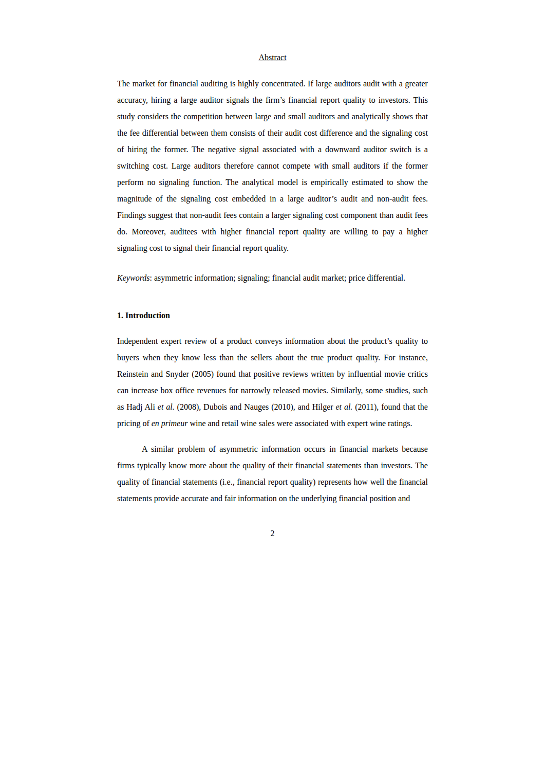Abstract
The market for financial auditing is highly concentrated. If large auditors audit with a greater accuracy, hiring a large auditor signals the firm’s financial report quality to investors. This study considers the competition between large and small auditors and analytically shows that the fee differential between them consists of their audit cost difference and the signaling cost of hiring the former. The negative signal associated with a downward auditor switch is a switching cost. Large auditors therefore cannot compete with small auditors if the former perform no signaling function. The analytical model is empirically estimated to show the magnitude of the signaling cost embedded in a large auditor’s audit and non-audit fees. Findings suggest that non-audit fees contain a larger signaling cost component than audit fees do. Moreover, auditees with higher financial report quality are willing to pay a higher signaling cost to signal their financial report quality.
Keywords: asymmetric information; signaling; financial audit market; price differential.
1. Introduction
Independent expert review of a product conveys information about the product’s quality to buyers when they know less than the sellers about the true product quality. For instance, Reinstein and Snyder (2005) found that positive reviews written by influential movie critics can increase box office revenues for narrowly released movies. Similarly, some studies, such as Hadj Ali et al. (2008), Dubois and Nauges (2010), and Hilger et al. (2011), found that the pricing of en primeur wine and retail wine sales were associated with expert wine ratings.
A similar problem of asymmetric information occurs in financial markets because firms typically know more about the quality of their financial statements than investors. The quality of financial statements (i.e., financial report quality) represents how well the financial statements provide accurate and fair information on the underlying financial position and
2